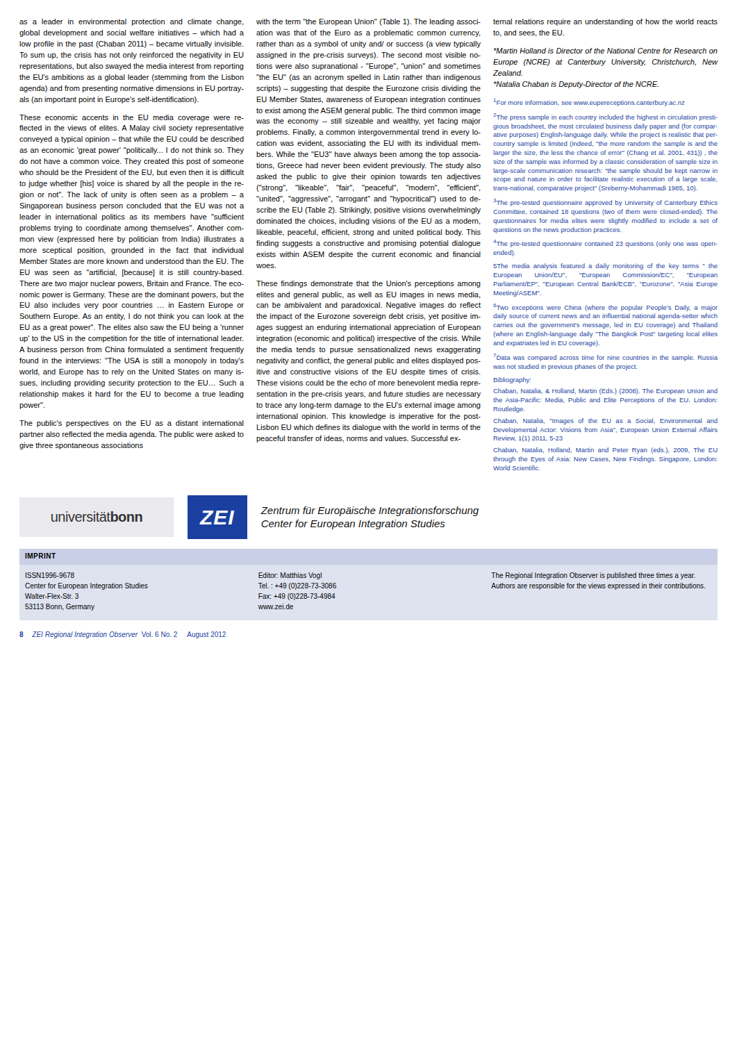as a leader in environmental protection and climate change, global development and social welfare initiatives – which had a low profile in the past (Chaban 2011) – became virtually invisible. To sum up, the crisis has not only reinforced the negativity in EU representations, but also swayed the media interest from reporting the EU's ambitions as a global leader (stemming from the Lisbon agenda) and from presenting normative dimensions in EU portrayals (an important point in Europe's self-identification).
These economic accents in the EU media coverage were reflected in the views of elites. A Malay civil society representative conveyed a typical opinion – that while the EU could be described as an economic 'great power' "politically... I do not think so. They do not have a common voice. They created this post of someone who should be the President of the EU, but even then it is difficult to judge whether [his] voice is shared by all the people in the region or not". The lack of unity is often seen as a problem – a Singaporean business person concluded that the EU was not a leader in international politics as its members have "sufficient problems trying to coordinate among themselves". Another common view (expressed here by politician from India) illustrates a more sceptical position, grounded in the fact that individual Member States are more known and understood than the EU. The EU was seen as "artificial, [because] it is still country-based. There are two major nuclear powers, Britain and France. The economic power is Germany. These are the dominant powers, but the EU also includes very poor countries … in Eastern Europe or Southern Europe. As an entity, I do not think you can look at the EU as a great power". The elites also saw the EU being a 'runner up' to the US in the competition for the title of international leader. A business person from China formulated a sentiment frequently found in the interviews: "The USA is still a monopoly in today's world, and Europe has to rely on the United States on many issues, including providing security protection to the EU… Such a relationship makes it hard for the EU to become a true leading power".
The public's perspectives on the EU as a distant international partner also reflected the media agenda. The public were asked to give three spontaneous associations
with the term "the European Union" (Table 1). The leading association was that of the Euro as a problematic common currency, rather than as a symbol of unity and/ or success (a view typically assigned in the pre-crisis surveys). The second most visible notions were also supranational - "Europe", "union" and sometimes "the EU" (as an acronym spelled in Latin rather than indigenous scripts) – suggesting that despite the Eurozone crisis dividing the EU Member States, awareness of European integration continues to exist among the ASEM general public. The third common image was the economy -- still sizeable and wealthy, yet facing major problems. Finally, a common intergovernmental trend in every location was evident, associating the EU with its individual members. While the "EU3" have always been among the top associations, Greece had never been evident previously. The study also asked the public to give their opinion towards ten adjectives ("strong", "likeable", "fair", "peaceful", "modern", "efficient", "united", "aggressive", "arrogant" and "hypocritical") used to describe the EU (Table 2). Strikingly, positive visions overwhelmingly dominated the choices, including visions of the EU as a modern, likeable, peaceful, efficient, strong and united political body. This finding suggests a constructive and promising potential dialogue exists within ASEM despite the current economic and financial woes.
These findings demonstrate that the Union's perceptions among elites and general public, as well as EU images in news media, can be ambivalent and paradoxical. Negative images do reflect the impact of the Eurozone sovereign debt crisis, yet positive images suggest an enduring international appreciation of European integration (economic and political) irrespective of the crisis. While the media tends to pursue sensationalized news exaggerating negativity and conflict, the general public and elites displayed positive and constructive visions of the EU despite times of crisis. These visions could be the echo of more benevolent media representation in the pre-crisis years, and future studies are necessary to trace any long-term damage to the EU's external image among international opinion. This knowledge is imperative for the post-Lisbon EU which defines its dialogue with the world in terms of the peaceful transfer of ideas, norms and values. Successful ex-
ternal relations require an understanding of how the world reacts to, and sees, the EU.
*Martin Holland is Director of the National Centre for Research on Europe (NCRE) at Canterbury University, Christchurch, New Zealand.
*Natalia Chaban is Deputy-Director of the NCRE.
1For more information, see www.eupereceptions.canterbury.ac.nz
2The press sample in each country included the highest in circulation prestigious broadsheet, the most circulated business daily paper and (for comparative purposes) English-language daily. While the project is realistic that per-country sample is limited (indeed, "the more random the sample is and the larger the size, the less the chance of error" (Chang et al. 2001, 431)) , the size of the sample was informed by a classic consideration of sample size in large-scale communication research: "the sample should be kept narrow in scope and nature in order to facilitate realistic execution of a large scale, trans-national, comparative project" (Sreberny-Mohammadi 1985, 10).
3The pre-tested questionnaire approved by University of Canterbury Ethics Committee, contained 18 questions (two of them were closed-ended). The questionnaires for media elites were slightly modified to include a set of questions on the news production practices.
4The pre-tested questionnaire contained 23 questions (only one was open-ended).
5The media analysis featured a daily monitoring of the key terms " the European Union/EU", "European Commission/EC", "European Parliament/EP", "European Central Bank/ECB", "Eurozone", "Asia Europe Meeting/ASEM".
6Two exceptions were China (where the popular People's Daily, a major daily source of current news and an influential national agenda-setter which carries out the government's message, led in EU coverage) and Thailand (where an English-language daily "The Bangkok Post" targeting local elites and expatriates led in EU coverage).
7Data was compared across time for nine countries in the sample. Russia was not studied in previous phases of the project.
Bibliography:
Chaban, Natalia, & Holland, Martin (Eds.) (2008). The European Union and the Asia-Pacific: Media, Public and Elite Perceptions of the EU. London: Routledge.
Chaban, Natalia, "Images of the EU as a Social, Environmental and Developmental Actor: Visions from Asia", European Union External Affairs Review, 1(1) 2011, 5-23
Chaban, Natalia, Holland, Martin and Peter Ryan (eds.), 2009, The EU through the Eyes of Asia: New Cases, New Findings. Singapore, London: World Scientific.
universitätbonn
ZEI
Zentrum für Europäische Integrationsforschung
Center for European Integration Studies
IMPRINT
ISSN1996-9678
Center for European Integration Studies
Walter-Flex-Str. 3
53113 Bonn, Germany
Editor: Matthias Vogl
Tel. : +49 (0)228-73-3086
Fax: +49 (0)228-73-4984
www.zei.de
The Regional Integration Observer is published three times a year.
Authors are responsible for the views expressed in their contributions.
8 ZEI Regional Integration Observer Vol. 6 No. 2 August 2012